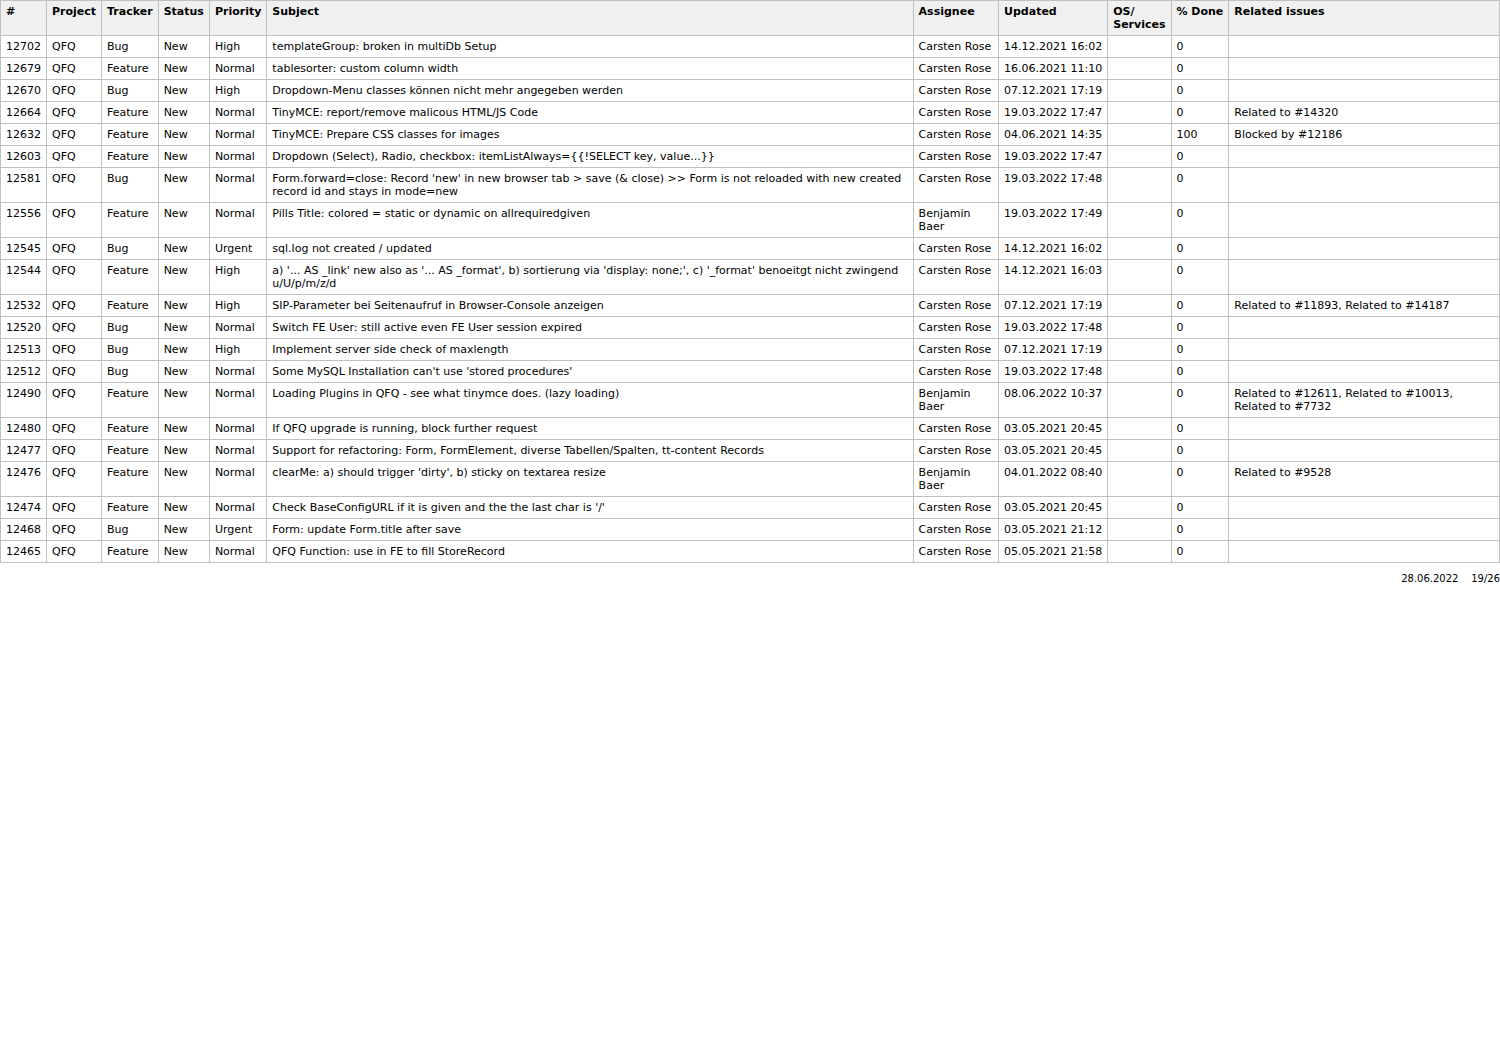| # | Project | Tracker | Status | Priority | Subject | Assignee | Updated | OS/ Services | % Done | Related issues |
| --- | --- | --- | --- | --- | --- | --- | --- | --- | --- | --- |
| 12702 | QFQ | Bug | New | High | templateGroup: broken in multiDb Setup | Carsten Rose | 14.12.2021 16:02 | | 0 | |
| 12679 | QFQ | Feature | New | Normal | tablesorter: custom column width | Carsten Rose | 16.06.2021 11:10 | | 0 | |
| 12670 | QFQ | Bug | New | High | Dropdown-Menu classes können nicht mehr angegeben werden | Carsten Rose | 07.12.2021 17:19 | | 0 | |
| 12664 | QFQ | Feature | New | Normal | TinyMCE: report/remove malicous HTML/JS Code | Carsten Rose | 19.03.2022 17:47 | | 0 | Related to #14320 |
| 12632 | QFQ | Feature | New | Normal | TinyMCE: Prepare CSS classes for images | Carsten Rose | 04.06.2021 14:35 | | 100 | Blocked by #12186 |
| 12603 | QFQ | Feature | New | Normal | Dropdown (Select), Radio, checkbox: itemListAlways={{!SELECT key, value...}} | Carsten Rose | 19.03.2022 17:47 | | 0 | |
| 12581 | QFQ | Bug | New | Normal | Form.forward=close: Record 'new' in new browser tab > save (& close) >> Form is not reloaded with new created record id and stays in mode=new | Carsten Rose | 19.03.2022 17:48 | | 0 | |
| 12556 | QFQ | Feature | New | Normal | Pills Title: colored = static or dynamic on allrequiredgiven | Benjamin Baer | 19.03.2022 17:49 | | 0 | |
| 12545 | QFQ | Bug | New | Urgent | sql.log not created / updated | Carsten Rose | 14.12.2021 16:02 | | 0 | |
| 12544 | QFQ | Feature | New | High | a) '... AS _link' new also as '... AS _format', b) sortierung via 'display: none;', c) '_format' benoeitgt nicht zwingend u/U/p/m/z/d | Carsten Rose | 14.12.2021 16:03 | | 0 | |
| 12532 | QFQ | Feature | New | High | SIP-Parameter bei Seitenaufruf in Browser-Console anzeigen | Carsten Rose | 07.12.2021 17:19 | | 0 | Related to #11893, Related to #14187 |
| 12520 | QFQ | Bug | New | Normal | Switch FE User: still active even FE User session expired | Carsten Rose | 19.03.2022 17:48 | | 0 | |
| 12513 | QFQ | Bug | New | High | Implement server side check of maxlength | Carsten Rose | 07.12.2021 17:19 | | 0 | |
| 12512 | QFQ | Bug | New | Normal | Some MySQL Installation can't use 'stored procedures' | Carsten Rose | 19.03.2022 17:48 | | 0 | |
| 12490 | QFQ | Feature | New | Normal | Loading Plugins in QFQ - see what tinymce does. (lazy loading) | Benjamin Baer | 08.06.2022 10:37 | | 0 | Related to #12611, Related to #10013, Related to #7732 |
| 12480 | QFQ | Feature | New | Normal | If QFQ upgrade is running, block further request | Carsten Rose | 03.05.2021 20:45 | | 0 | |
| 12477 | QFQ | Feature | New | Normal | Support for refactoring: Form, FormElement, diverse Tabellen/Spalten, tt-content Records | Carsten Rose | 03.05.2021 20:45 | | 0 | |
| 12476 | QFQ | Feature | New | Normal | clearMe: a) should trigger 'dirty', b) sticky on textarea resize | Benjamin Baer | 04.01.2022 08:40 | | 0 | Related to #9528 |
| 12474 | QFQ | Feature | New | Normal | Check BaseConfigURL if it is given and the the last char is '/' | Carsten Rose | 03.05.2021 20:45 | | 0 | |
| 12468 | QFQ | Bug | New | Urgent | Form: update Form.title after save | Carsten Rose | 03.05.2021 21:12 | | 0 | |
| 12465 | QFQ | Feature | New | Normal | QFQ Function: use in FE to fill StoreRecord | Carsten Rose | 05.05.2021 21:58 | | 0 | |
28.06.2022 19/26